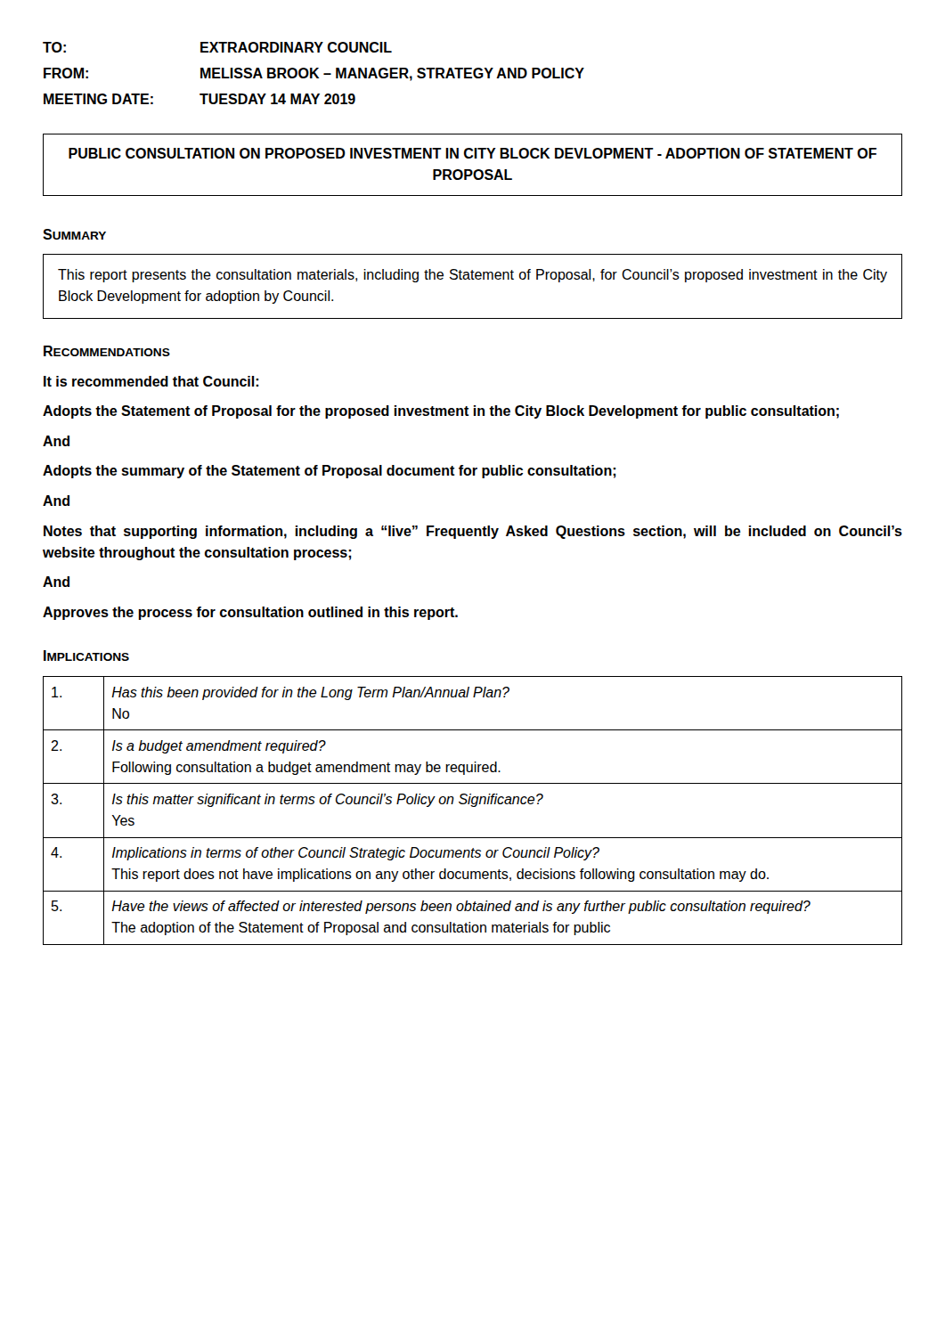| TO: | EXTRAORDINARY COUNCIL |
| FROM: | MELISSA BROOK – MANAGER, STRATEGY AND POLICY |
| MEETING DATE: | TUESDAY 14 MAY 2019 |
PUBLIC CONSULTATION ON PROPOSED INVESTMENT IN CITY BLOCK DEVLOPMENT - ADOPTION OF STATEMENT OF PROPOSAL
SUMMARY
This report presents the consultation materials, including the Statement of Proposal, for Council’s proposed investment in the City Block Development for adoption by Council.
RECOMMENDATIONS
It is recommended that Council:
Adopts the Statement of Proposal for the proposed investment in the City Block Development for public consultation;
And
Adopts the summary of the Statement of Proposal document for public consultation;
And
Notes that supporting information, including a “live” Frequently Asked Questions section, will be included on Council’s website throughout the consultation process;
And
Approves the process for consultation outlined in this report.
IMPLICATIONS
| 1. | Has this been provided for in the Long Term Plan/Annual Plan? No |
| 2. | Is a budget amendment required? Following consultation a budget amendment may be required. |
| 3. | Is this matter significant in terms of Council’s Policy on Significance? Yes |
| 4. | Implications in terms of other Council Strategic Documents or Council Policy? This report does not have implications on any other documents, decisions following consultation may do. |
| 5. | Have the views of affected or interested persons been obtained and is any further public consultation required? The adoption of the Statement of Proposal and consultation materials for public |